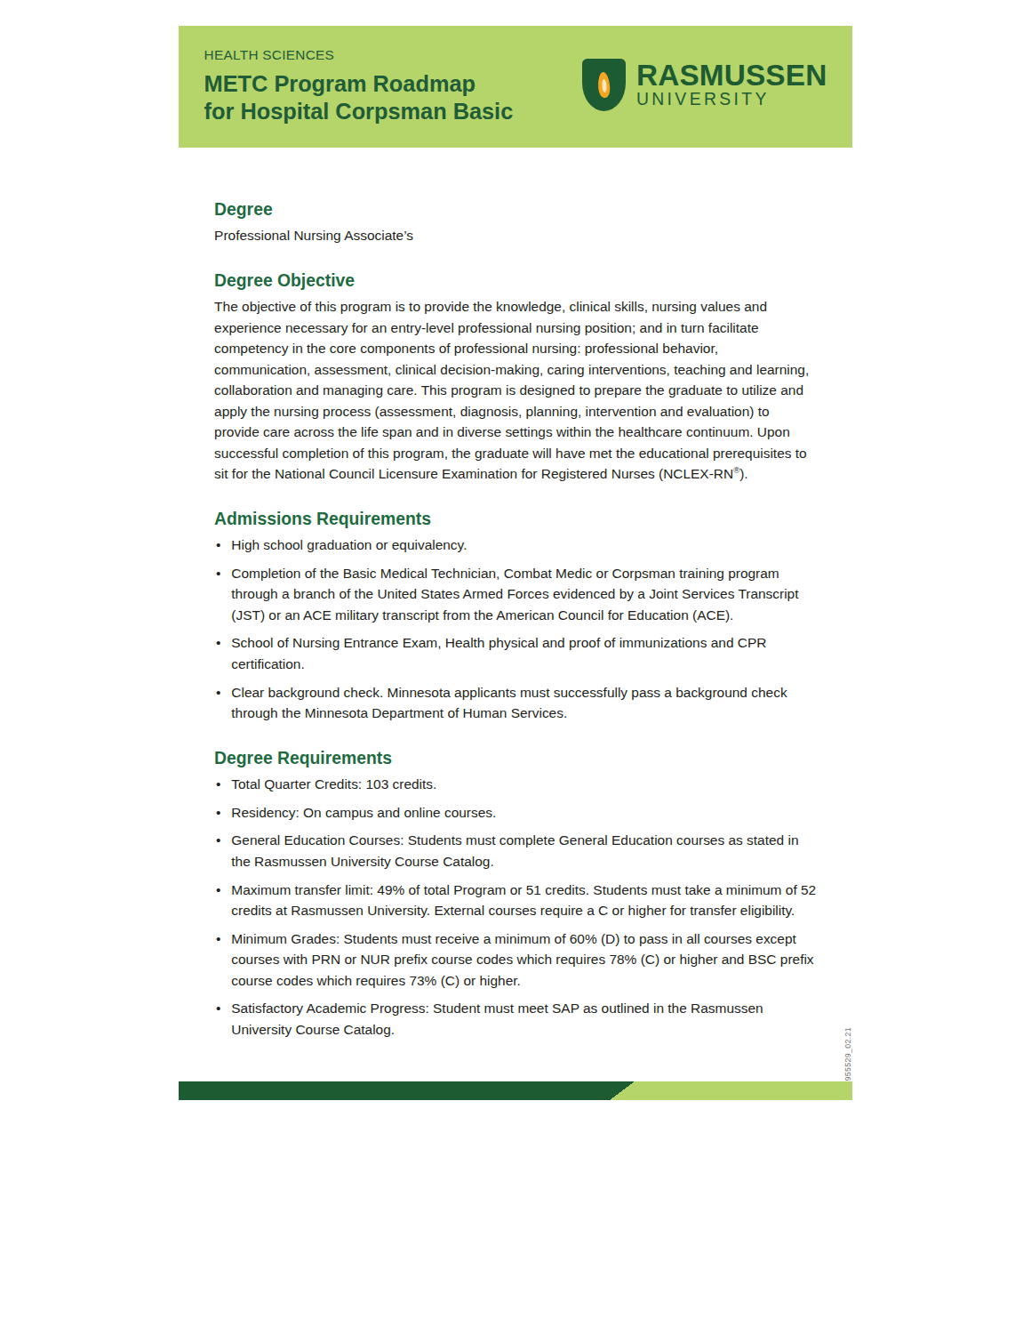HEALTH SCIENCES
METC Program Roadmap
for Hospital Corpsman Basic
RASMUSSEN UNIVERSITY
Degree
Professional Nursing Associate’s
Degree Objective
The objective of this program is to provide the knowledge, clinical skills, nursing values and experience necessary for an entry-level professional nursing position; and in turn facilitate competency in the core components of professional nursing: professional behavior, communication, assessment, clinical decision-making, caring interventions, teaching and learning, collaboration and managing care. This program is designed to prepare the graduate to utilize and apply the nursing process (assessment, diagnosis, planning, intervention and evaluation) to provide care across the life span and in diverse settings within the healthcare continuum. Upon successful completion of this program, the graduate will have met the educational prerequisites to sit for the National Council Licensure Examination for Registered Nurses (NCLEX-RN®).
Admissions Requirements
High school graduation or equivalency.
Completion of the Basic Medical Technician, Combat Medic or Corpsman training program through a branch of the United States Armed Forces evidenced by a Joint Services Transcript (JST) or an ACE military transcript from the American Council for Education (ACE).
School of Nursing Entrance Exam, Health physical and proof of immunizations and CPR certification.
Clear background check. Minnesota applicants must successfully pass a background check through the Minnesota Department of Human Services.
Degree Requirements
Total Quarter Credits: 103 credits.
Residency: On campus and online courses.
General Education Courses: Students must complete General Education courses as stated in the Rasmussen University Course Catalog.
Maximum transfer limit: 49% of total Program or 51 credits. Students must take a minimum of 52 credits at Rasmussen University. External courses require a C or higher for transfer eligibility.
Minimum Grades: Students must receive a minimum of 60% (D) to pass in all courses except courses with PRN or NUR prefix course codes which requires 78% (C) or higher and BSC prefix course codes which requires 73% (C) or higher.
Satisfactory Academic Progress: Student must meet SAP as outlined in the Rasmussen University Course Catalog.
955529_02.21